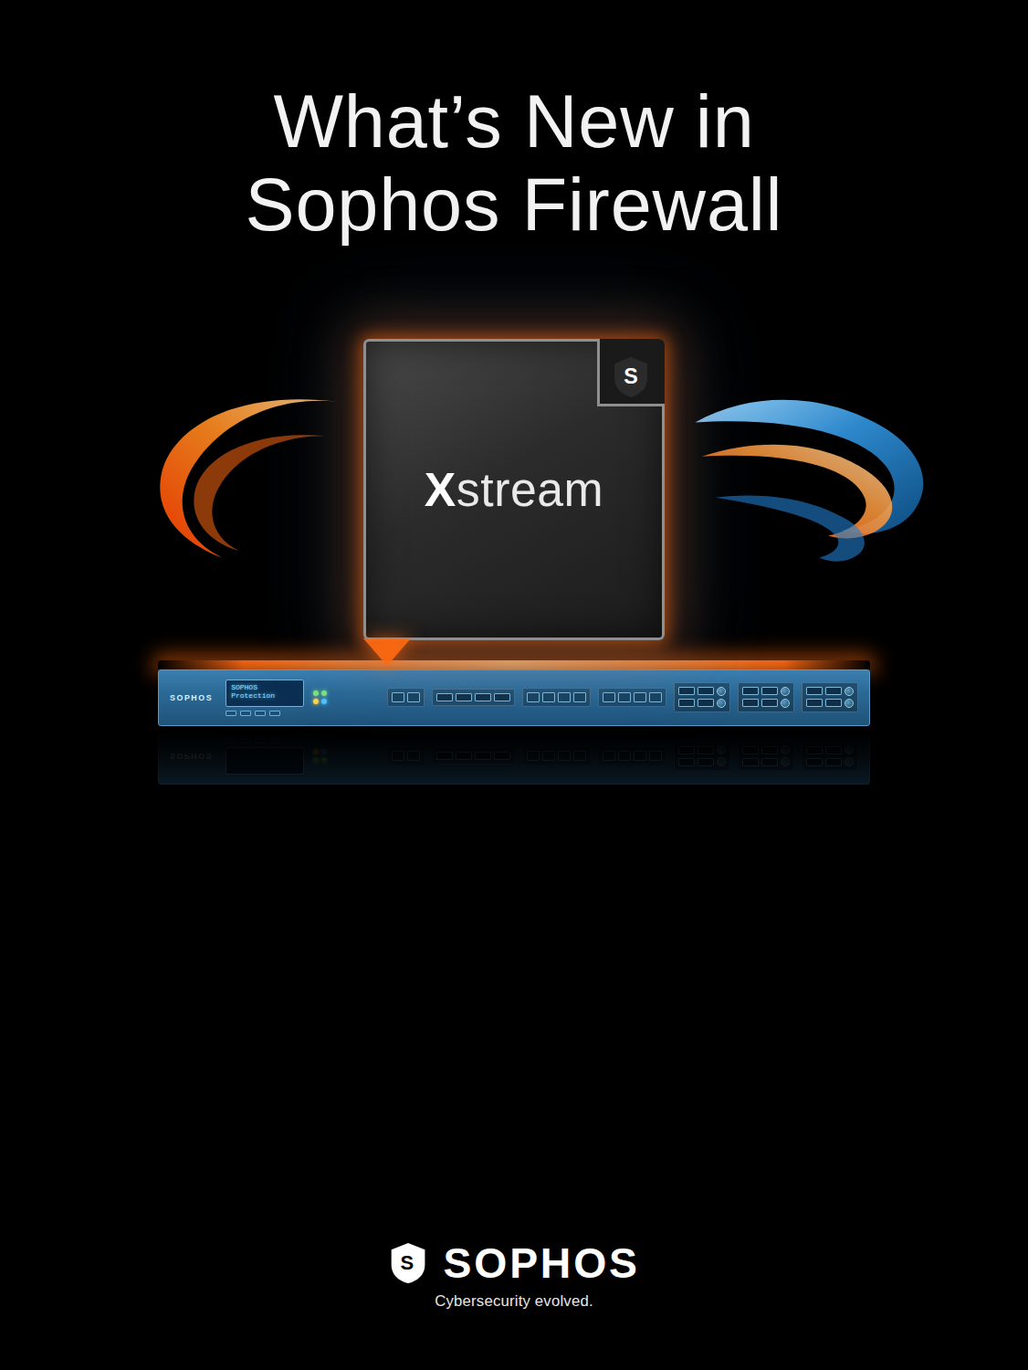What’s New in Sophos Firewall
S Xstream
SOPHOS
SOPHOS
Protection
SOPHOS
S SOPHOS
Cybersecurity evolved.